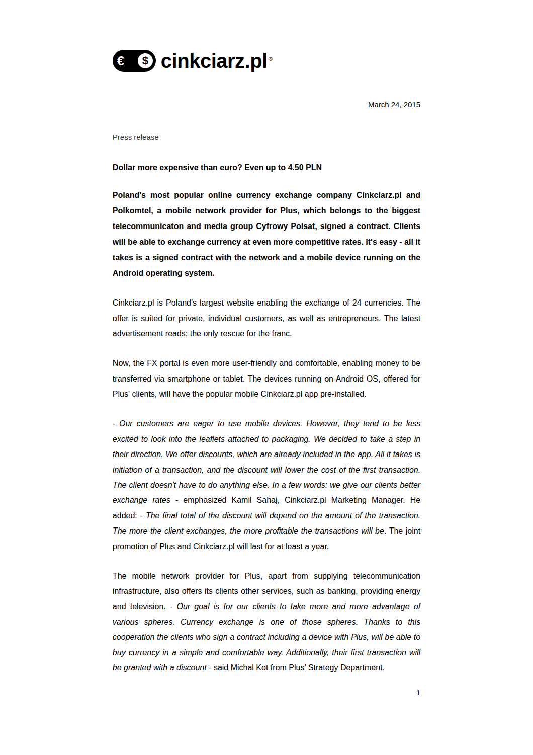€ $ cinkciarz.pl®
March 24, 2015
Press release
Dollar more expensive than euro? Even up to 4.50 PLN
Poland's most popular online currency exchange company Cinkciarz.pl and Polkomtel, a mobile network provider for Plus, which belongs to the biggest telecommunicaton and media group Cyfrowy Polsat, signed a contract. Clients will be able to exchange currency at even more competitive rates. It's easy - all it takes is a signed contract with the network and a mobile device running on the Android operating system.
Cinkciarz.pl is Poland's largest website enabling the exchange of 24 currencies. The offer is suited for private, individual customers, as well as entrepreneurs. The latest advertisement reads: the only rescue for the franc.
Now, the FX portal is even more user-friendly and comfortable, enabling money to be transferred via smartphone or tablet. The devices running on Android OS, offered for Plus' clients, will have the popular mobile Cinkciarz.pl app pre-installed.
- Our customers are eager to use mobile devices. However, they tend to be less excited to look into the leaflets attached to packaging. We decided to take a step in their direction. We offer discounts, which are already included in the app. All it takes is initiation of a transaction, and the discount will lower the cost of the first transaction. The client doesn't have to do anything else. In a few words: we give our clients better exchange rates - emphasized Kamil Sahaj, Cinkciarz.pl Marketing Manager. He added: - The final total of the discount will depend on the amount of the transaction. The more the client exchanges, the more profitable the transactions will be. The joint promotion of Plus and Cinkciarz.pl will last for at least a year.
The mobile network provider for Plus, apart from supplying telecommunication infrastructure, also offers its clients other services, such as banking, providing energy and television. - Our goal is for our clients to take more and more advantage of various spheres. Currency exchange is one of those spheres. Thanks to this cooperation the clients who sign a contract including a device with Plus, will be able to buy currency in a simple and comfortable way. Additionally, their first transaction will be granted with a discount - said Michal Kot from Plus' Strategy Department.
1